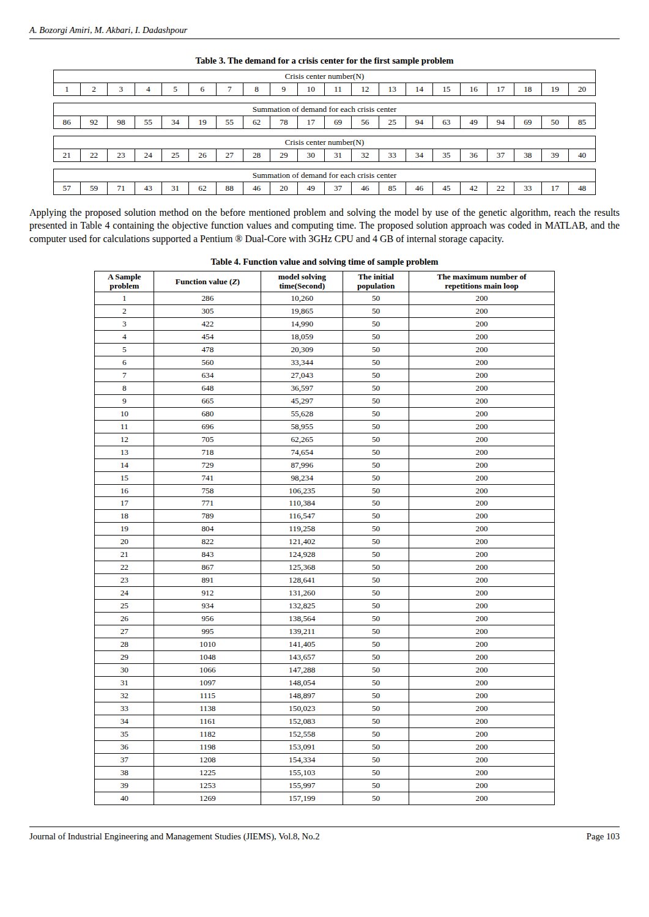A. Bozorgi Amiri, M. Akbari, I. Dadashpour
Table 3. The demand for a crisis center for the first sample problem
| Crisis center number(N) |
| 1 | 2 | 3 | 4 | 5 | 6 | 7 | 8 | 9 | 10 | 11 | 12 | 13 | 14 | 15 | 16 | 17 | 18 | 19 | 20 |
| Summation of demand for each crisis center |
| 86 | 92 | 98 | 55 | 34 | 19 | 55 | 62 | 78 | 17 | 69 | 56 | 25 | 94 | 63 | 49 | 94 | 69 | 50 | 85 |
| Crisis center number(N) |
| 21 | 22 | 23 | 24 | 25 | 26 | 27 | 28 | 29 | 30 | 31 | 32 | 33 | 34 | 35 | 36 | 37 | 38 | 39 | 40 |
| Summation of demand for each crisis center |
| 57 | 59 | 71 | 43 | 31 | 62 | 88 | 46 | 20 | 49 | 37 | 46 | 85 | 46 | 45 | 42 | 22 | 33 | 17 | 48 |
Applying the proposed solution method on the before mentioned problem and solving the model by use of the genetic algorithm, reach the results presented in Table 4 containing the objective function values and computing time. The proposed solution approach was coded in MATLAB, and the computer used for calculations supported a Pentium ® Dual-Core with 3GHz CPU and 4 GB of internal storage capacity.
Table 4. Function value and solving time of sample problem
| A Sample problem | Function value ( Z ) | model solving time(Second) | The initial population | The maximum number of repetitions main loop |
| --- | --- | --- | --- | --- |
| 1 | 286 | 10,260 | 50 | 200 |
| 2 | 305 | 19,865 | 50 | 200 |
| 3 | 422 | 14,990 | 50 | 200 |
| 4 | 454 | 18,059 | 50 | 200 |
| 5 | 478 | 20,309 | 50 | 200 |
| 6 | 560 | 33,344 | 50 | 200 |
| 7 | 634 | 27,043 | 50 | 200 |
| 8 | 648 | 36,597 | 50 | 200 |
| 9 | 665 | 45,297 | 50 | 200 |
| 10 | 680 | 55,628 | 50 | 200 |
| 11 | 696 | 58,955 | 50 | 200 |
| 12 | 705 | 62,265 | 50 | 200 |
| 13 | 718 | 74,654 | 50 | 200 |
| 14 | 729 | 87,996 | 50 | 200 |
| 15 | 741 | 98,234 | 50 | 200 |
| 16 | 758 | 106,235 | 50 | 200 |
| 17 | 771 | 110,384 | 50 | 200 |
| 18 | 789 | 116,547 | 50 | 200 |
| 19 | 804 | 119,258 | 50 | 200 |
| 20 | 822 | 121,402 | 50 | 200 |
| 21 | 843 | 124,928 | 50 | 200 |
| 22 | 867 | 125,368 | 50 | 200 |
| 23 | 891 | 128,641 | 50 | 200 |
| 24 | 912 | 131,260 | 50 | 200 |
| 25 | 934 | 132,825 | 50 | 200 |
| 26 | 956 | 138,564 | 50 | 200 |
| 27 | 995 | 139,211 | 50 | 200 |
| 28 | 1010 | 141,405 | 50 | 200 |
| 29 | 1048 | 143,657 | 50 | 200 |
| 30 | 1066 | 147,288 | 50 | 200 |
| 31 | 1097 | 148,054 | 50 | 200 |
| 32 | 1115 | 148,897 | 50 | 200 |
| 33 | 1138 | 150,023 | 50 | 200 |
| 34 | 1161 | 152,083 | 50 | 200 |
| 35 | 1182 | 152,558 | 50 | 200 |
| 36 | 1198 | 153,091 | 50 | 200 |
| 37 | 1208 | 154,334 | 50 | 200 |
| 38 | 1225 | 155,103 | 50 | 200 |
| 39 | 1253 | 155,997 | 50 | 200 |
| 40 | 1269 | 157,199 | 50 | 200 |
Journal of Industrial Engineering and Management Studies (JIEMS), Vol.8, No.2 Page 103